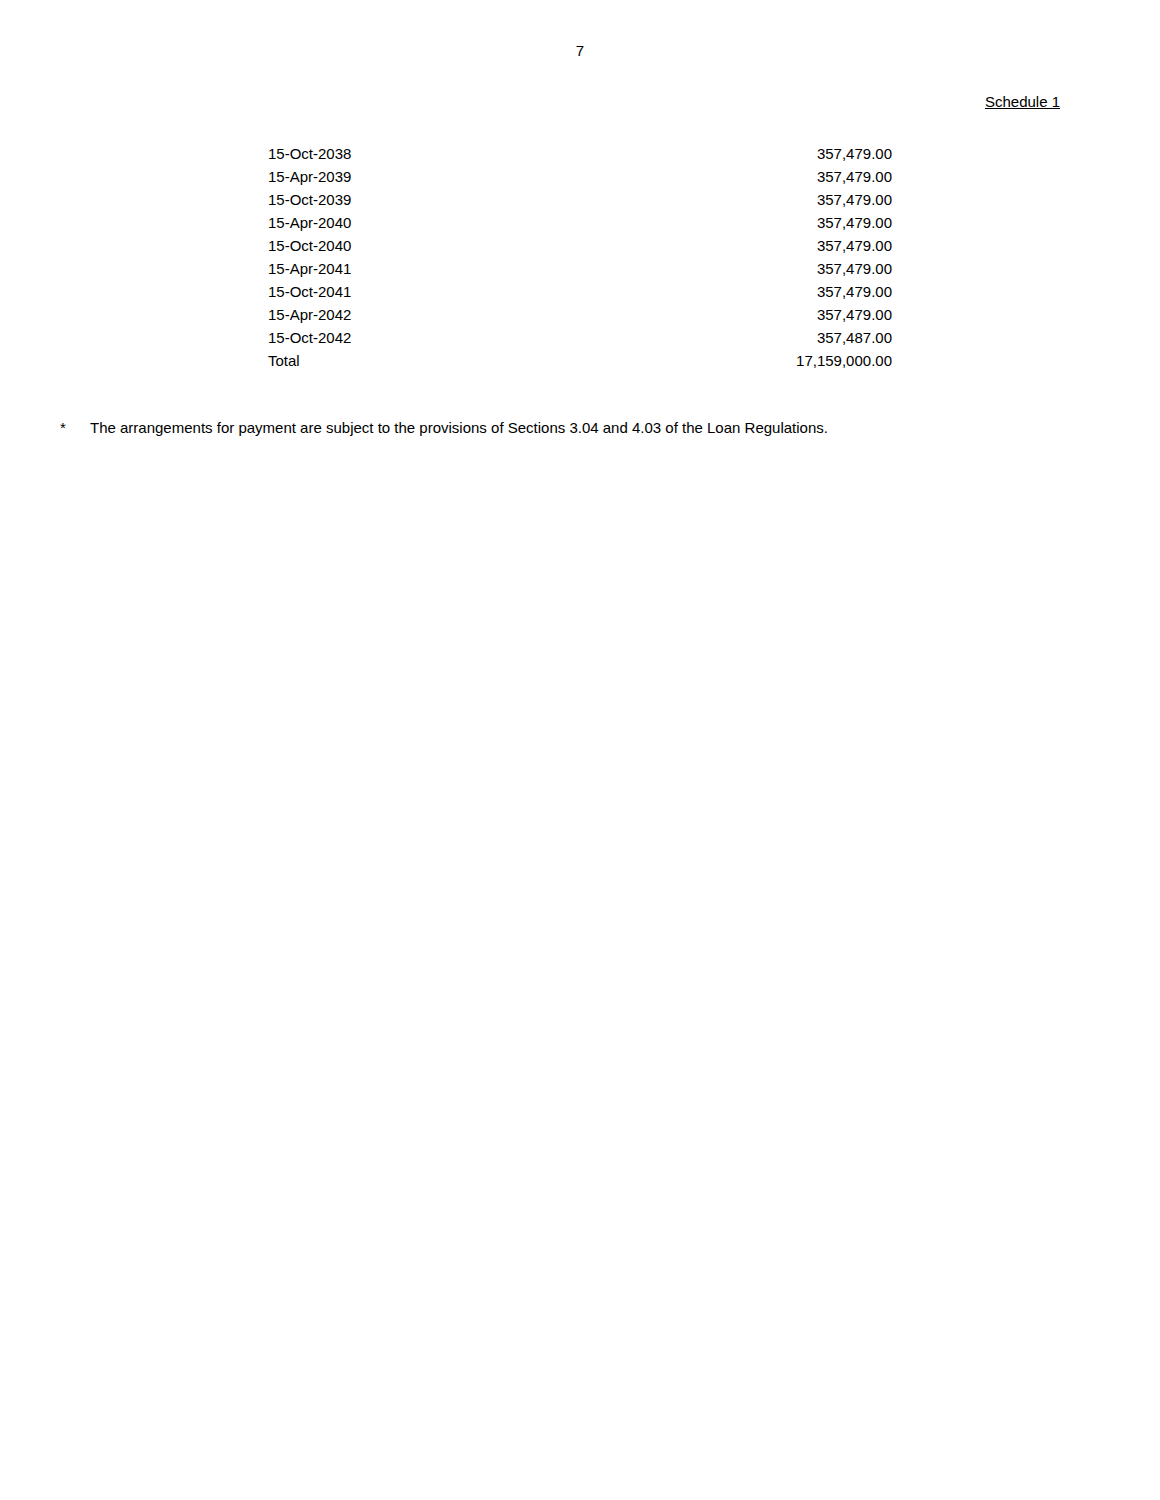7
Schedule 1
| 15-Oct-2038 | 357,479.00 |
| 15-Apr-2039 | 357,479.00 |
| 15-Oct-2039 | 357,479.00 |
| 15-Apr-2040 | 357,479.00 |
| 15-Oct-2040 | 357,479.00 |
| 15-Apr-2041 | 357,479.00 |
| 15-Oct-2041 | 357,479.00 |
| 15-Apr-2042 | 357,479.00 |
| 15-Oct-2042 | 357,487.00 |
| Total | 17,159,000.00 |
*
The arrangements for payment are subject to the provisions of Sections 3.04 and 4.03 of the Loan Regulations.